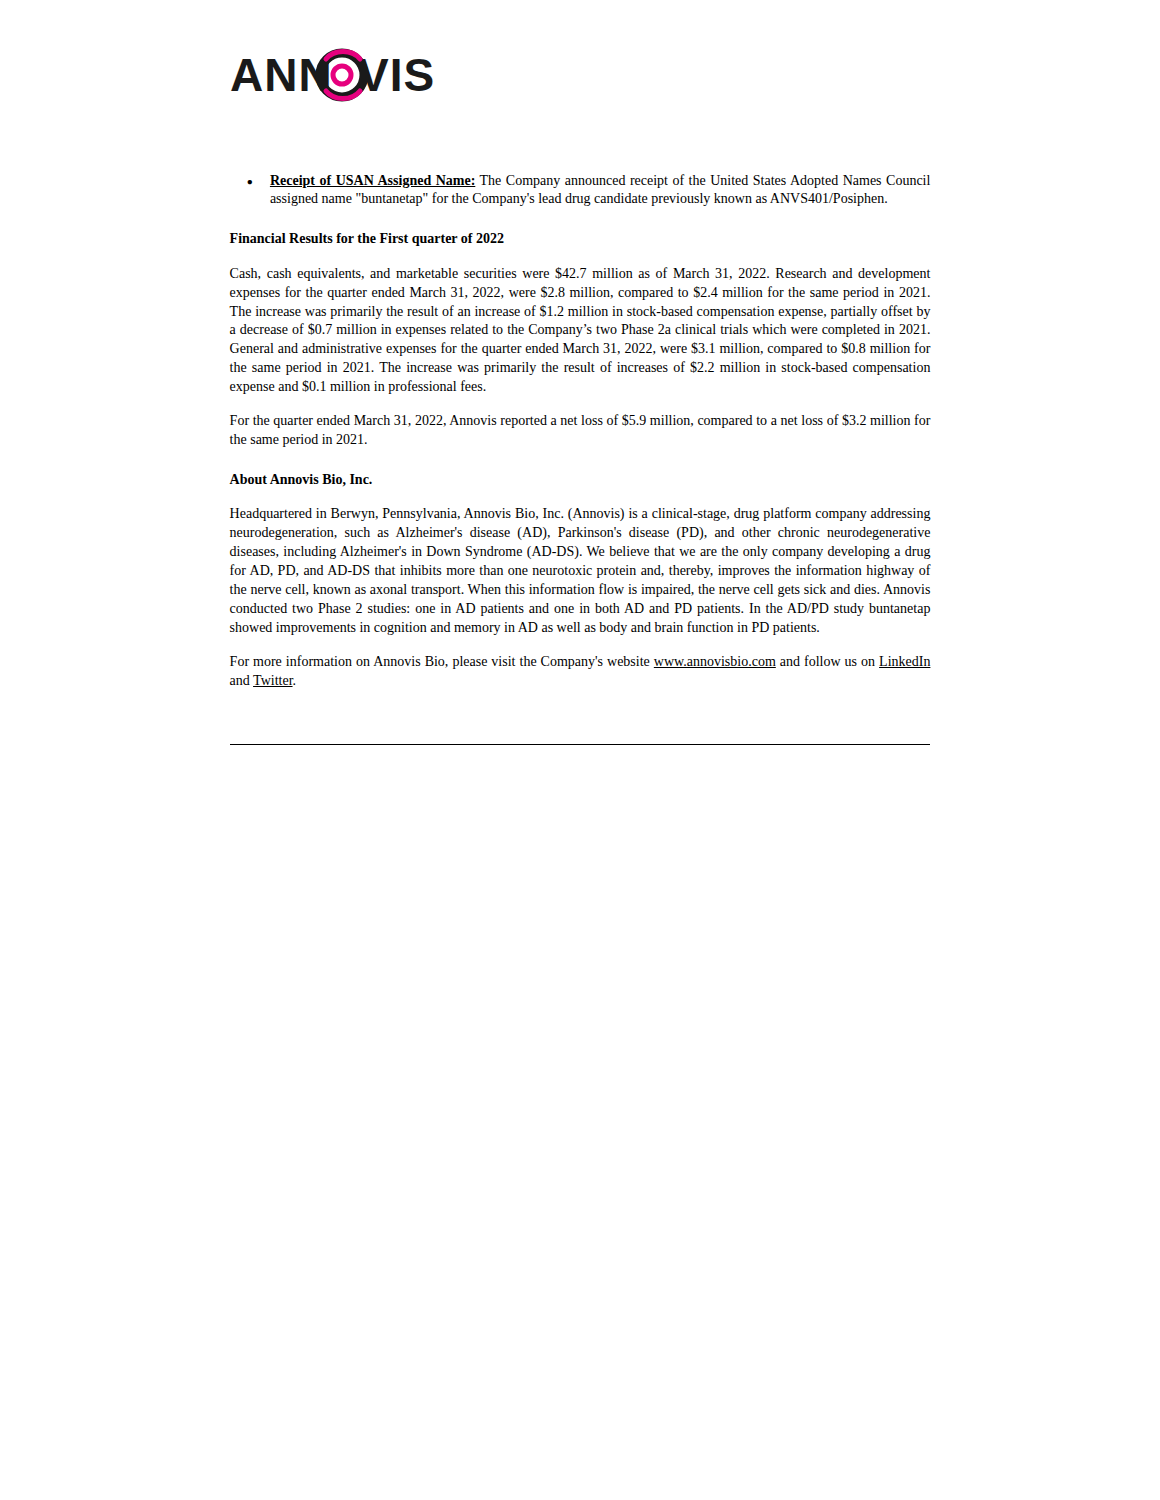ANN VIS
Receipt of USAN Assigned Name: The Company announced receipt of the United States Adopted Names Council assigned name "buntanetap" for the Company's lead drug candidate previously known as ANVS401/Posiphen.
Financial Results for the First quarter of 2022
Cash, cash equivalents, and marketable securities were $42.7 million as of March 31, 2022. Research and development expenses for the quarter ended March 31, 2022, were $2.8 million, compared to $2.4 million for the same period in 2021. The increase was primarily the result of an increase of $1.2 million in stock-based compensation expense, partially offset by a decrease of $0.7 million in expenses related to the Company’s two Phase 2a clinical trials which were completed in 2021. General and administrative expenses for the quarter ended March 31, 2022, were $3.1 million, compared to $0.8 million for the same period in 2021. The increase was primarily the result of increases of $2.2 million in stock-based compensation expense and $0.1 million in professional fees.
For the quarter ended March 31, 2022, Annovis reported a net loss of $5.9 million, compared to a net loss of $3.2 million for the same period in 2021.
About Annovis Bio, Inc.
Headquartered in Berwyn, Pennsylvania, Annovis Bio, Inc. (Annovis) is a clinical-stage, drug platform company addressing neurodegeneration, such as Alzheimer's disease (AD), Parkinson's disease (PD), and other chronic neurodegenerative diseases, including Alzheimer's in Down Syndrome (AD-DS). We believe that we are the only company developing a drug for AD, PD, and AD-DS that inhibits more than one neurotoxic protein and, thereby, improves the information highway of the nerve cell, known as axonal transport. When this information flow is impaired, the nerve cell gets sick and dies. Annovis conducted two Phase 2 studies: one in AD patients and one in both AD and PD patients. In the AD/PD study buntanetap showed improvements in cognition and memory in AD as well as body and brain function in PD patients.
For more information on Annovis Bio, please visit the Company's website www.annovisbio.com and follow us on LinkedIn and Twitter.